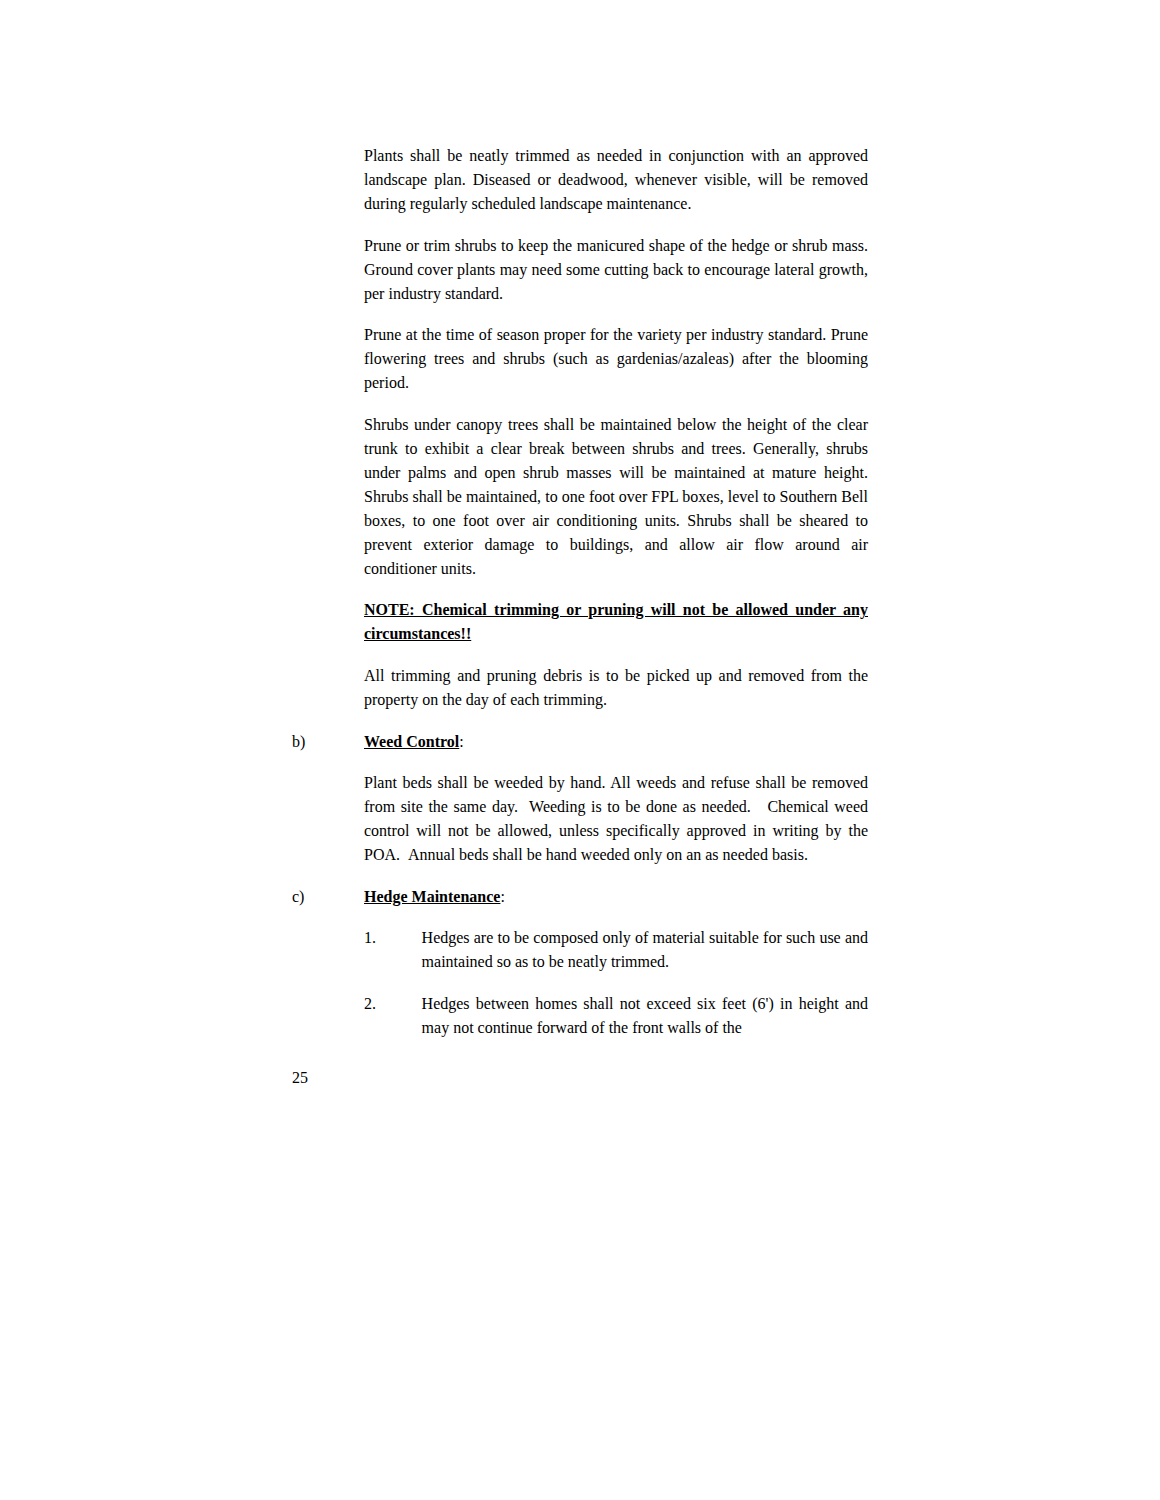Plants shall be neatly trimmed as needed in conjunction with an approved landscape plan. Diseased or deadwood, whenever visible, will be removed during regularly scheduled landscape maintenance.
Prune or trim shrubs to keep the manicured shape of the hedge or shrub mass. Ground cover plants may need some cutting back to encourage lateral growth, per industry standard.
Prune at the time of season proper for the variety per industry standard. Prune flowering trees and shrubs (such as gardenias/azaleas) after the blooming period.
Shrubs under canopy trees shall be maintained below the height of the clear trunk to exhibit a clear break between shrubs and trees. Generally, shrubs under palms and open shrub masses will be maintained at mature height. Shrubs shall be maintained, to one foot over FPL boxes, level to Southern Bell boxes, to one foot over air conditioning units. Shrubs shall be sheared to prevent exterior damage to buildings, and allow air flow around air conditioner units.
NOTE: Chemical trimming or pruning will not be allowed under any circumstances!!
All trimming and pruning debris is to be picked up and removed from the property on the day of each trimming.
b)
Weed Control:
Plant beds shall be weeded by hand. All weeds and refuse shall be removed from site the same day. Weeding is to be done as needed. Chemical weed control will not be allowed, unless specifically approved in writing by the POA. Annual beds shall be hand weeded only on an as needed basis.
c)
Hedge Maintenance:
1.
Hedges are to be composed only of material suitable for such use and maintained so as to be neatly trimmed.
2.
Hedges between homes shall not exceed six feet (6') in height and may not continue forward of the front walls of the
25